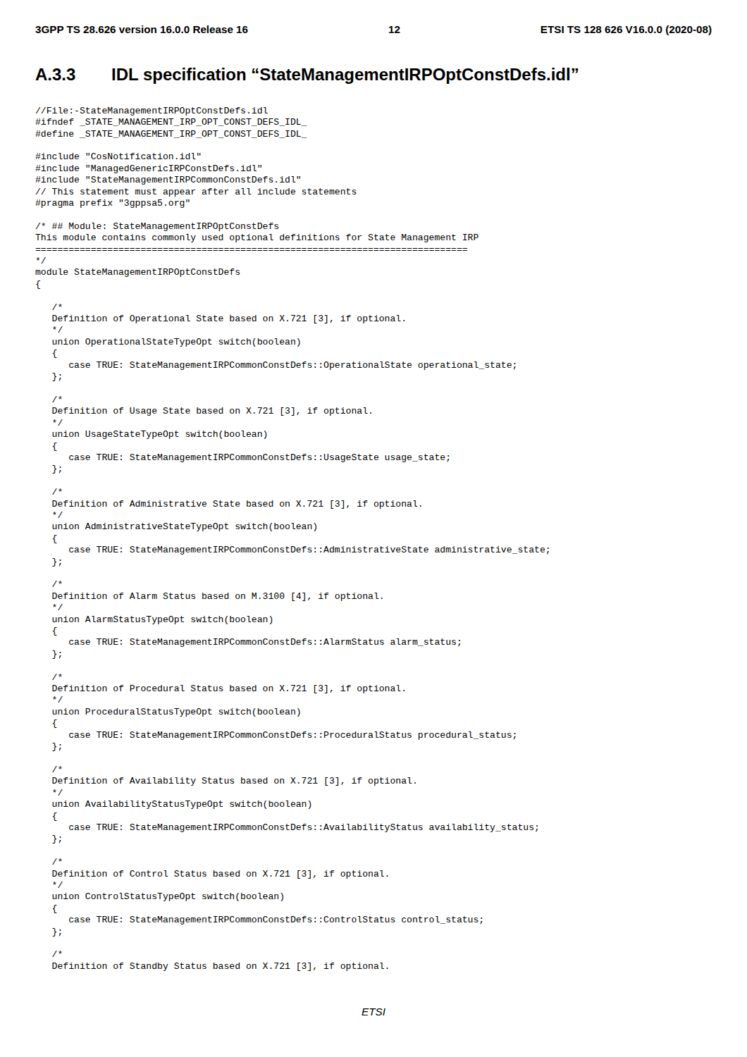3GPP TS 28.626 version 16.0.0 Release 16 12 ETSI TS 128 626 V16.0.0 (2020-08)
A.3.3 IDL specification “StateManagementIRPOptConstDefs.idl”
//File:-StateManagementIRPOptConstDefs.idl
#ifndef _STATE_MANAGEMENT_IRP_OPT_CONST_DEFS_IDL_
#define _STATE_MANAGEMENT_IRP_OPT_CONST_DEFS_IDL_

#include "CosNotification.idl"
#include "ManagedGenericIRPConstDefs.idl"
#include "StateManagementIRPCommonConstDefs.idl"
// This statement must appear after all include statements
#pragma prefix "3gppsa5.org"

/* ## Module: StateManagementIRPOptConstDefs
This module contains commonly used optional definitions for State Management IRP
==============================================================================
*/
module StateManagementIRPOptConstDefs
{

   /*
   Definition of Operational State based on X.721 [3], if optional.
   */
   union OperationalStateTypeOpt switch(boolean)
   {
      case TRUE: StateManagementIRPCommonConstDefs::OperationalState operational_state;
   };

   /*
   Definition of Usage State based on X.721 [3], if optional.
   */
   union UsageStateTypeOpt switch(boolean)
   {
      case TRUE: StateManagementIRPCommonConstDefs::UsageState usage_state;
   };

   /*
   Definition of Administrative State based on X.721 [3], if optional.
   */
   union AdministrativeStateTypeOpt switch(boolean)
   {
      case TRUE: StateManagementIRPCommonConstDefs::AdministrativeState administrative_state;
   };

   /*
   Definition of Alarm Status based on M.3100 [4], if optional.
   */
   union AlarmStatusTypeOpt switch(boolean)
   {
      case TRUE: StateManagementIRPCommonConstDefs::AlarmStatus alarm_status;
   };

   /*
   Definition of Procedural Status based on X.721 [3], if optional.
   */
   union ProceduralStatusTypeOpt switch(boolean)
   {
      case TRUE: StateManagementIRPCommonConstDefs::ProceduralStatus procedural_status;
   };

   /*
   Definition of Availability Status based on X.721 [3], if optional.
   */
   union AvailabilityStatusTypeOpt switch(boolean)
   {
      case TRUE: StateManagementIRPCommonConstDefs::AvailabilityStatus availability_status;
   };

   /*
   Definition of Control Status based on X.721 [3], if optional.
   */
   union ControlStatusTypeOpt switch(boolean)
   {
      case TRUE: StateManagementIRPCommonConstDefs::ControlStatus control_status;
   };

   /*
   Definition of Standby Status based on X.721 [3], if optional.
ETSI